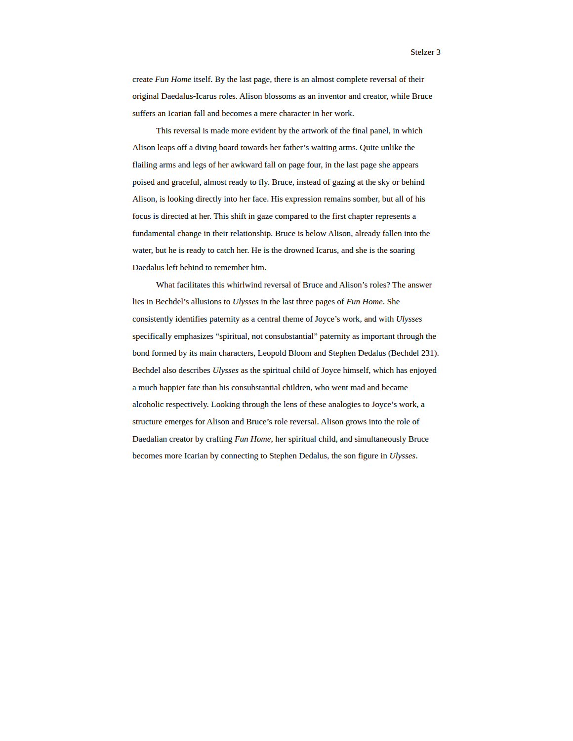Stelzer 3
create Fun Home itself. By the last page, there is an almost complete reversal of their original Daedalus-Icarus roles. Alison blossoms as an inventor and creator, while Bruce suffers an Icarian fall and becomes a mere character in her work.
This reversal is made more evident by the artwork of the final panel, in which Alison leaps off a diving board towards her father’s waiting arms. Quite unlike the flailing arms and legs of her awkward fall on page four, in the last page she appears poised and graceful, almost ready to fly. Bruce, instead of gazing at the sky or behind Alison, is looking directly into her face. His expression remains somber, but all of his focus is directed at her. This shift in gaze compared to the first chapter represents a fundamental change in their relationship. Bruce is below Alison, already fallen into the water, but he is ready to catch her. He is the drowned Icarus, and she is the soaring Daedalus left behind to remember him.
What facilitates this whirlwind reversal of Bruce and Alison’s roles? The answer lies in Bechdel’s allusions to Ulysses in the last three pages of Fun Home. She consistently identifies paternity as a central theme of Joyce’s work, and with Ulysses specifically emphasizes “spiritual, not consubstantial” paternity as important through the bond formed by its main characters, Leopold Bloom and Stephen Dedalus (Bechdel 231). Bechdel also describes Ulysses as the spiritual child of Joyce himself, which has enjoyed a much happier fate than his consubstantial children, who went mad and became alcoholic respectively. Looking through the lens of these analogies to Joyce’s work, a structure emerges for Alison and Bruce’s role reversal. Alison grows into the role of Daedalian creator by crafting Fun Home, her spiritual child, and simultaneously Bruce becomes more Icarian by connecting to Stephen Dedalus, the son figure in Ulysses.